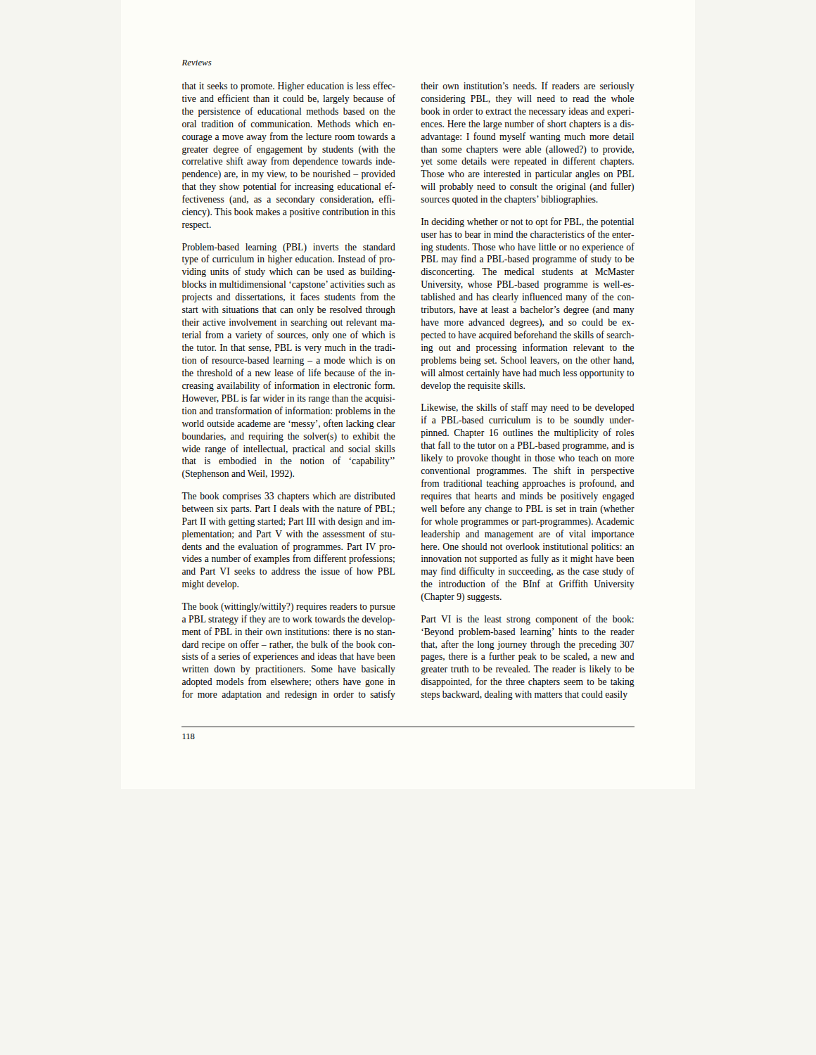Reviews
that it seeks to promote. Higher education is less effective and efficient than it could be, largely because of the persistence of educational methods based on the oral tradition of communication. Methods which encourage a move away from the lecture room towards a greater degree of engagement by students (with the correlative shift away from dependence towards independence) are, in my view, to be nourished – provided that they show potential for increasing educational effectiveness (and, as a secondary consideration, efficiency). This book makes a positive contribution in this respect.
Problem-based learning (PBL) inverts the standard type of curriculum in higher education. Instead of providing units of study which can be used as building-blocks in multidimensional ‘capstone’ activities such as projects and dissertations, it faces students from the start with situations that can only be resolved through their active involvement in searching out relevant material from a variety of sources, only one of which is the tutor. In that sense, PBL is very much in the tradition of resource-based learning – a mode which is on the threshold of a new lease of life because of the increasing availability of information in electronic form. However, PBL is far wider in its range than the acquisition and transformation of information: problems in the world outside academe are ‘messy’, often lacking clear boundaries, and requiring the solver(s) to exhibit the wide range of intellectual, practical and social skills that is embodied in the notion of ‘capability’’ (Stephenson and Weil, 1992).
The book comprises 33 chapters which are distributed between six parts. Part I deals with the nature of PBL; Part II with getting started; Part III with design and implementation; and Part V with the assessment of students and the evaluation of programmes. Part IV provides a number of examples from different professions; and Part VI seeks to address the issue of how PBL might develop.
The book (wittingly/wittily?) requires readers to pursue a PBL strategy if they are to work towards the development of PBL in their own institutions: there is no standard recipe on offer – rather, the bulk of the book consists of a series of experiences and ideas that have been written down by practitioners. Some have basically adopted models from elsewhere; others have gone in for more adaptation and redesign in order to satisfy their own institution’s needs. If readers are seriously considering PBL, they will need to read the whole book in order to extract the necessary ideas and experiences. Here the large number of short chapters is a disadvantage: I found myself wanting much more detail than some chapters were able (allowed?) to provide, yet some details were repeated in different chapters. Those who are interested in particular angles on PBL will probably need to consult the original (and fuller) sources quoted in the chapters’ bibliographies.
In deciding whether or not to opt for PBL, the potential user has to bear in mind the characteristics of the entering students. Those who have little or no experience of PBL may find a PBL-based programme of study to be disconcerting. The medical students at McMaster University, whose PBL-based programme is well-established and has clearly influenced many of the contributors, have at least a bachelor’s degree (and many have more advanced degrees), and so could be expected to have acquired beforehand the skills of searching out and processing information relevant to the problems being set. School leavers, on the other hand, will almost certainly have had much less opportunity to develop the requisite skills.
Likewise, the skills of staff may need to be developed if a PBL-based curriculum is to be soundly underpinned. Chapter 16 outlines the multiplicity of roles that fall to the tutor on a PBL-based programme, and is likely to provoke thought in those who teach on more conventional programmes. The shift in perspective from traditional teaching approaches is profound, and requires that hearts and minds be positively engaged well before any change to PBL is set in train (whether for whole programmes or part-programmes). Academic leadership and management are of vital importance here. One should not overlook institutional politics: an innovation not supported as fully as it might have been may find difficulty in succeeding, as the case study of the introduction of the BInf at Griffith University (Chapter 9) suggests.
Part VI is the least strong component of the book: ‘Beyond problem-based learning’ hints to the reader that, after the long journey through the preceding 307 pages, there is a further peak to be scaled, a new and greater truth to be revealed. The reader is likely to be disappointed, for the three chapters seem to be taking steps backward, dealing with matters that could easily
118